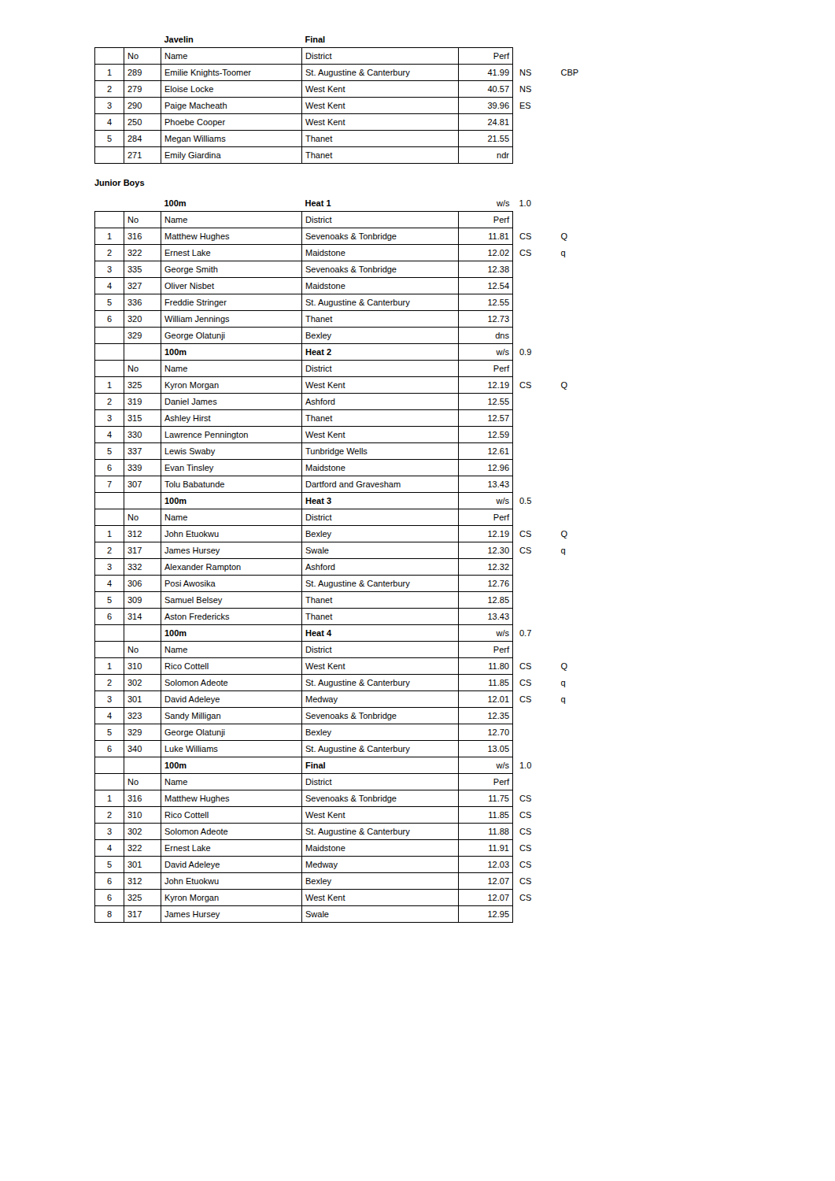| | | Javelin | Final | | | |
| | No | Name | District | Perf | | |
| 1 | 289 | Emilie Knights-Toomer | St. Augustine & Canterbury | 41.99 | NS | CBP |
| 2 | 279 | Eloise Locke | West Kent | 40.57 | NS | |
| 3 | 290 | Paige Macheath | West Kent | 39.96 | ES | |
| 4 | 250 | Phoebe Cooper | West Kent | 24.81 | | |
| 5 | 284 | Megan Williams | Thanet | 21.55 | | |
| | 271 | Emily Giardina | Thanet | ndr | | |
Junior Boys
| | | 100m | Heat 1 | w/s | 1.0 | |
| | No | Name | District | Perf | | |
| 1 | 316 | Matthew Hughes | Sevenoaks & Tonbridge | 11.81 | CS | Q |
| 2 | 322 | Ernest Lake | Maidstone | 12.02 | CS | q |
| 3 | 335 | George Smith | Sevenoaks & Tonbridge | 12.38 | | |
| 4 | 327 | Oliver Nisbet | Maidstone | 12.54 | | |
| 5 | 336 | Freddie Stringer | St. Augustine & Canterbury | 12.55 | | |
| 6 | 320 | William Jennings | Thanet | 12.73 | | |
| | 329 | George Olatunji | Bexley | dns | | |
| | | 100m | Heat 2 | w/s | 0.9 | |
| | No | Name | District | Perf | | |
| 1 | 325 | Kyron Morgan | West Kent | 12.19 | CS | Q |
| 2 | 319 | Daniel James | Ashford | 12.55 | | |
| 3 | 315 | Ashley Hirst | Thanet | 12.57 | | |
| 4 | 330 | Lawrence Pennington | West Kent | 12.59 | | |
| 5 | 337 | Lewis Swaby | Tunbridge Wells | 12.61 | | |
| 6 | 339 | Evan Tinsley | Maidstone | 12.96 | | |
| 7 | 307 | Tolu Babatunde | Dartford and Gravesham | 13.43 | | |
| | | 100m | Heat 3 | w/s | 0.5 | |
| | No | Name | District | Perf | | |
| 1 | 312 | John Etuokwu | Bexley | 12.19 | CS | Q |
| 2 | 317 | James Hursey | Swale | 12.30 | CS | q |
| 3 | 332 | Alexander Rampton | Ashford | 12.32 | | |
| 4 | 306 | Posi Awosika | St. Augustine & Canterbury | 12.76 | | |
| 5 | 309 | Samuel Belsey | Thanet | 12.85 | | |
| 6 | 314 | Aston Fredericks | Thanet | 13.43 | | |
| | | 100m | Heat 4 | w/s | 0.7 | |
| | No | Name | District | Perf | | |
| 1 | 310 | Rico Cottell | West Kent | 11.80 | CS | Q |
| 2 | 302 | Solomon Adeote | St. Augustine & Canterbury | 11.85 | CS | q |
| 3 | 301 | David Adeleye | Medway | 12.01 | CS | q |
| 4 | 323 | Sandy Milligan | Sevenoaks & Tonbridge | 12.35 | | |
| 5 | 329 | George Olatunji | Bexley | 12.70 | | |
| 6 | 340 | Luke Williams | St. Augustine & Canterbury | 13.05 | | |
| | | 100m | Final | w/s | 1.0 | |
| | No | Name | District | Perf | | |
| 1 | 316 | Matthew Hughes | Sevenoaks & Tonbridge | 11.75 | CS | |
| 2 | 310 | Rico Cottell | West Kent | 11.85 | CS | |
| 3 | 302 | Solomon Adeote | St. Augustine & Canterbury | 11.88 | CS | |
| 4 | 322 | Ernest Lake | Maidstone | 11.91 | CS | |
| 5 | 301 | David Adeleye | Medway | 12.03 | CS | |
| 6 | 312 | John Etuokwu | Bexley | 12.07 | CS | |
| 6 | 325 | Kyron Morgan | West Kent | 12.07 | CS | |
| 8 | 317 | James Hursey | Swale | 12.95 | | |